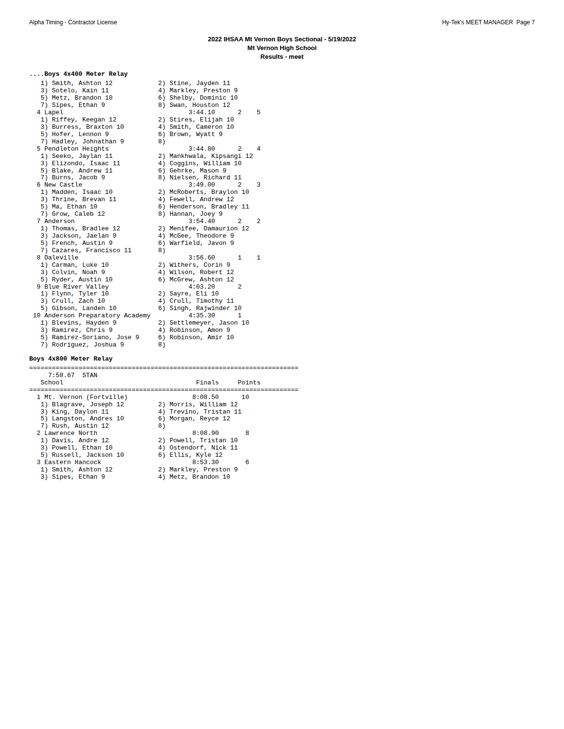Alpha Timing - Contractor License Hy-Tek's MEET MANAGER Page 7
2022 IHSAA Mt Vernon Boys Sectional - 5/19/2022
Mt Vernon High School
Results - meet
....Boys 4x400 Meter Relay
   1) Smith, Ashton 12            2) Stine, Jayden 11
   3) Sotelo, Kain 11             4) Markley, Preston 9
   5) Metz, Brandon 10            6) Shelby, Dominic 10
   7) Sipes, Ethan 9              8) Swan, Houston 12
  4 Lapel                                 3:44.10      2    5
   1) Riffey, Keegan 12           2) Stires, Elijah 10
   3) Burress, Braxton 10         4) Smith, Cameron 10
   5) Hofer, Lennon 9             6) Brown, Wyatt 9
   7) Hadley, Johnathan 9         8)
  5 Pendleton Heights                     3:44.80      2    4
   1) Seeko, Jaylan 11            2) Mankhwala, Kipsangi 12
   3) Elizondo, Isaac 11          4) Coggins, William 10
   5) Blake, Andrew 11            6) Gehrke, Mason 9
   7) Burns, Jacob 9              8) Nielsen, Richard 11
  6 New Castle                            3:49.00      2    3
   1) Madden, Isaac 10            2) McRoberts, Braylon 10
   3) Thrine, Brevan 11           4) Fewell, Andrew 12
   5) Ma, Ethan 10                6) Henderson, Bradley 11
   7) Grow, Caleb 12              8) Hannan, Joey 9
  7 Anderson                              3:54.40      2    2
   1) Thomas, Bradlee 12          2) Menifee, Damaurion 12
   3) Jackson, Jaelan 9           4) McGee, Theodore 9
   5) French, Austin 9            6) Warfield, Javon 9
   7) Cazares, Francisco 11       8)
  8 Daleville                             3:56.60      1    1
   1) Carman, Luke 10             2) Withers, Corin 9
   3) Colvin, Noah 9              4) Wilson, Robert 12
   5) Ryder, Austin 10            6) McGrew, Ashton 12
  9 Blue River Valley                     4:03.20      2
   1) Flynn, Tyler 10             2) Sayre, Eli 10
   3) Crull, Zach 10              4) Crull, Timothy 11
   5) Gibson, Landen 10           6) Singh, Rajwinder 10
 10 Anderson Preparatory Academy          4:35.30      1
   1) Blevins, Hayden 9           2) Settlemeyer, Jason 10
   3) Ramirez, Chris 9            4) Robinson, Amon 9
   5) Ramirez-Soriano, Jose 9     6) Robinson, Amir 10
   7) Rodriguez, Joshua 9         8)
Boys 4x800 Meter Relay
=======================================================================
     7:58.67  STAN
   School                                   Finals     Points
=======================================================================
  1 Mt. Vernon (Fortville)                 8:08.50      10
   1) Blagrave, Joseph 12         2) Morris, William 12
   3) King, Daylon 11             4) Trevino, Tristan 11
   5) Langston, Andres 10         6) Morgan, Reyce 12
   7) Rush, Austin 12             8)
  2 Lawrence North                         8:08.90       8
   1) Davis, Andre 12             2) Powell, Tristan 10
   3) Powell, Ethan 10            4) Ostendorf, Nick 11
   5) Russell, Jackson 10         6) Ellis, Kyle 12
  3 Eastern Hancock                        8:53.30       6
   1) Smith, Ashton 12            2) Markley, Preston 9
   3) Sipes, Ethan 9              4) Metz, Brandon 10